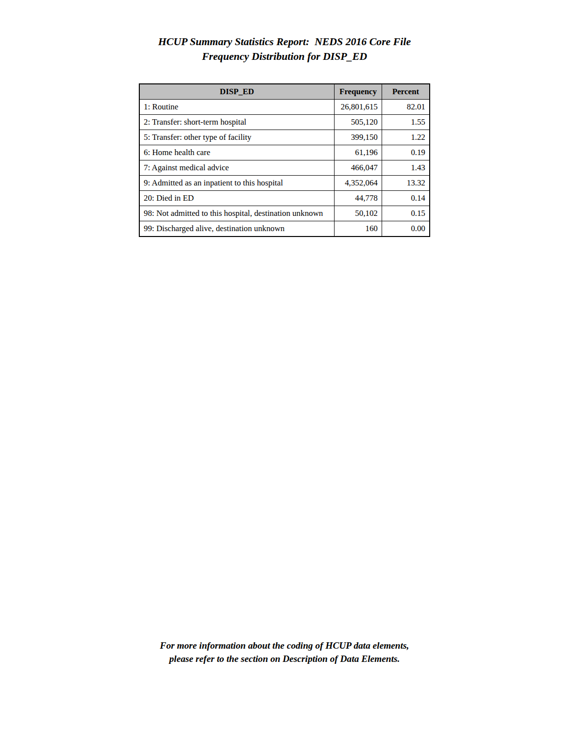HCUP Summary Statistics Report: NEDS 2016 Core File
Frequency Distribution for DISP_ED
| DISP_ED | Frequency | Percent |
| --- | --- | --- |
| 1: Routine | 26,801,615 | 82.01 |
| 2: Transfer: short-term hospital | 505,120 | 1.55 |
| 5: Transfer: other type of facility | 399,150 | 1.22 |
| 6: Home health care | 61,196 | 0.19 |
| 7: Against medical advice | 466,047 | 1.43 |
| 9: Admitted as an inpatient to this hospital | 4,352,064 | 13.32 |
| 20: Died in ED | 44,778 | 0.14 |
| 98: Not admitted to this hospital, destination unknown | 50,102 | 0.15 |
| 99: Discharged alive, destination unknown | 160 | 0.00 |
For more information about the coding of HCUP data elements,
please refer to the section on Description of Data Elements.